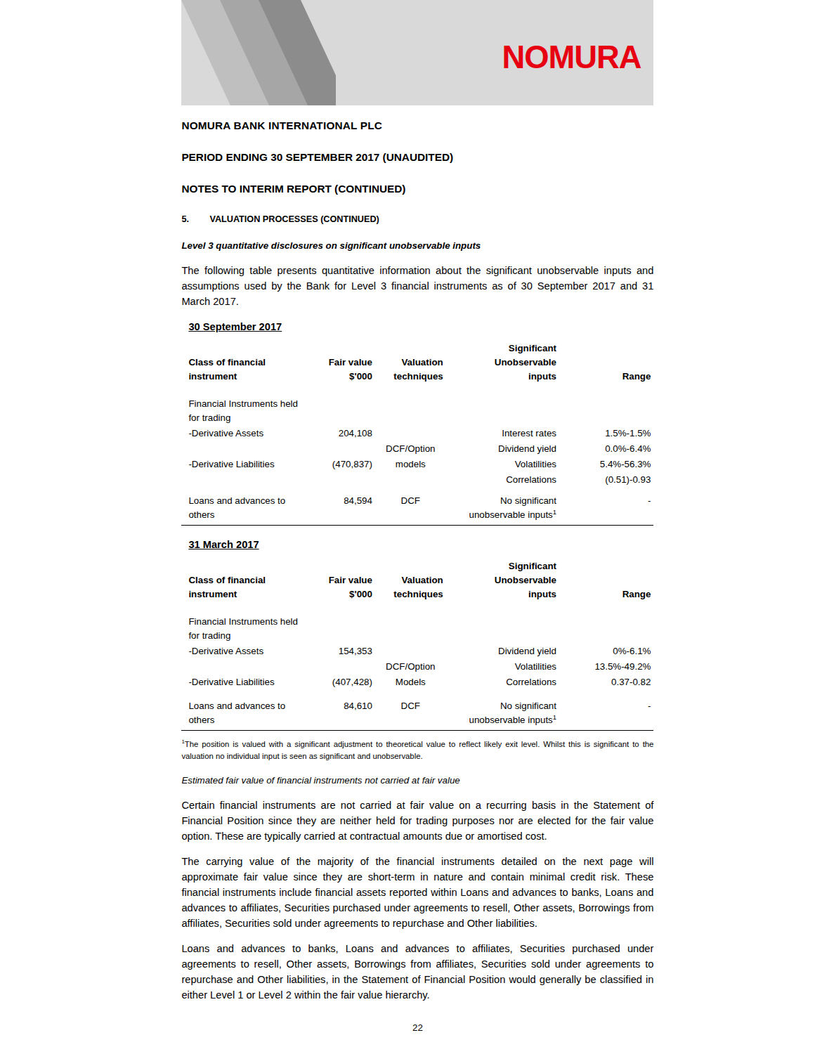NOMURA
NOMURA BANK INTERNATIONAL PLC
PERIOD ENDING 30 SEPTEMBER 2017 (UNAUDITED)
NOTES TO INTERIM REPORT (CONTINUED)
5. VALUATION PROCESSES (CONTINUED)
Level 3 quantitative disclosures on significant unobservable inputs
The following table presents quantitative information about the significant unobservable inputs and assumptions used by the Bank for Level 3 financial instruments as of 30 September 2017 and 31 March 2017.
30 September 2017
| Class of financial instrument | Fair value $'000 | Valuation techniques | Significant Unobservable inputs | Range |
| --- | --- | --- | --- | --- |
| Financial Instruments held for trading | | | | |
| -Derivative Assets | 204,108 | | Interest rates | 1.5%-1.5% |
| | | DCF/Option | Dividend yield | 0.0%-6.4% |
| -Derivative Liabilities | (470,837) | models | Volatilities | 5.4%-56.3% |
| | | | Correlations | (0.51)-0.93 |
| Loans and advances to others | 84,594 | DCF | No significant unobservable inputs 1 | - |
31 March 2017
| Class of financial instrument | Fair value $'000 | Valuation techniques | Significant Unobservable inputs | Range |
| --- | --- | --- | --- | --- |
| Financial Instruments held for trading | | | | |
| -Derivative Assets | 154,353 | | Dividend yield | 0%-6.1% |
| | | DCF/Option | Volatilities | 13.5%-49.2% |
| -Derivative Liabilities | (407,428) | Models | Correlations | 0.37-0.82 |
| Loans and advances to others | 84,610 | DCF | No significant unobservable inputs 1 | - |
1The position is valued with a significant adjustment to theoretical value to reflect likely exit level. Whilst this is significant to the valuation no individual input is seen as significant and unobservable.
Estimated fair value of financial instruments not carried at fair value
Certain financial instruments are not carried at fair value on a recurring basis in the Statement of Financial Position since they are neither held for trading purposes nor are elected for the fair value option. These are typically carried at contractual amounts due or amortised cost.
The carrying value of the majority of the financial instruments detailed on the next page will approximate fair value since they are short-term in nature and contain minimal credit risk. These financial instruments include financial assets reported within Loans and advances to banks, Loans and advances to affiliates, Securities purchased under agreements to resell, Other assets, Borrowings from affiliates, Securities sold under agreements to repurchase and Other liabilities.
Loans and advances to banks, Loans and advances to affiliates, Securities purchased under agreements to resell, Other assets, Borrowings from affiliates, Securities sold under agreements to repurchase and Other liabilities, in the Statement of Financial Position would generally be classified in either Level 1 or Level 2 within the fair value hierarchy.
22